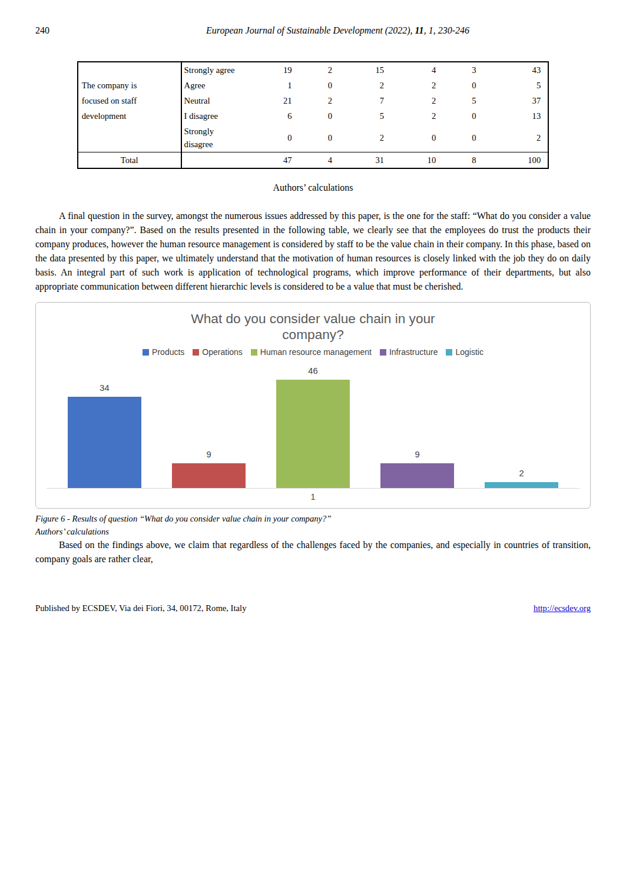240
European Journal of Sustainable Development (2022), 11, 1, 230-246
| | Strongly agree | 19 | 2 | 15 | 4 | 3 | 43 |
| The company is | Agree | 1 | 0 | 2 | 2 | 0 | 5 |
| focused on staff | Neutral | 21 | 2 | 7 | 2 | 5 | 37 |
| development | I disagree | 6 | 0 | 5 | 2 | 0 | 13 |
| | Strongly disagree | 0 | 0 | 2 | 0 | 0 | 2 |
| Total | | 47 | 4 | 31 | 10 | 8 | 100 |
Authors’ calculations
A final question in the survey, amongst the numerous issues addressed by this paper, is the one for the staff: “What do you consider a value chain in your company?”. Based on the results presented in the following table, we clearly see that the employees do trust the products their company produces, however the human resource management is considered by staff to be the value chain in their company. In this phase, based on the data presented by this paper, we ultimately understand that the motivation of human resources is closely linked with the job they do on daily basis. An integral part of such work is application of technological programs, which improve performance of their departments, but also appropriate communication between different hierarchic levels is considered to be a value that must be cherished.
What do you consider value chain in your
company?
Products
Operations
Human resource management
Infrastructure
Logistic
34
9
46
9
2
1
Figure 6 - Results of question “What do you consider value chain in your company?”
Authors’ calculations
Based on the findings above, we claim that regardless of the challenges faced by the companies, and especially in countries of transition, company goals are rather clear,
Published by ECSDEV, Via dei Fiori, 34, 00172, Rome, Italy
http://ecsdev.org